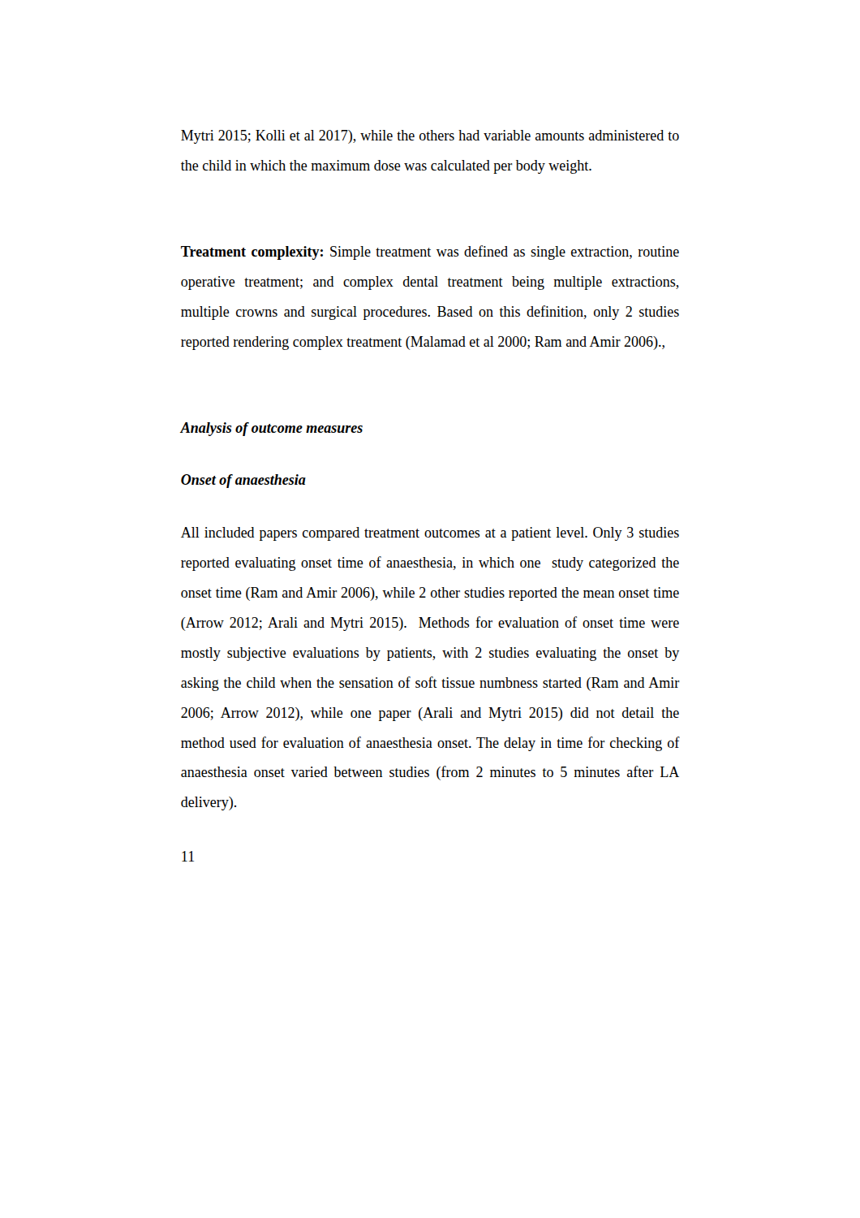Mytri 2015; Kolli et al 2017), while the others had variable amounts administered to the child in which the maximum dose was calculated per body weight.
Treatment complexity: Simple treatment was defined as single extraction, routine operative treatment; and complex dental treatment being multiple extractions, multiple crowns and surgical procedures. Based on this definition, only 2 studies reported rendering complex treatment (Malamad et al 2000; Ram and Amir 2006).,
Analysis of outcome measures
Onset of anaesthesia
All included papers compared treatment outcomes at a patient level. Only 3 studies reported evaluating onset time of anaesthesia, in which one study categorized the onset time (Ram and Amir 2006), while 2 other studies reported the mean onset time (Arrow 2012; Arali and Mytri 2015). Methods for evaluation of onset time were mostly subjective evaluations by patients, with 2 studies evaluating the onset by asking the child when the sensation of soft tissue numbness started (Ram and Amir 2006; Arrow 2012), while one paper (Arali and Mytri 2015) did not detail the method used for evaluation of anaesthesia onset. The delay in time for checking of anaesthesia onset varied between studies (from 2 minutes to 5 minutes after LA delivery).
11